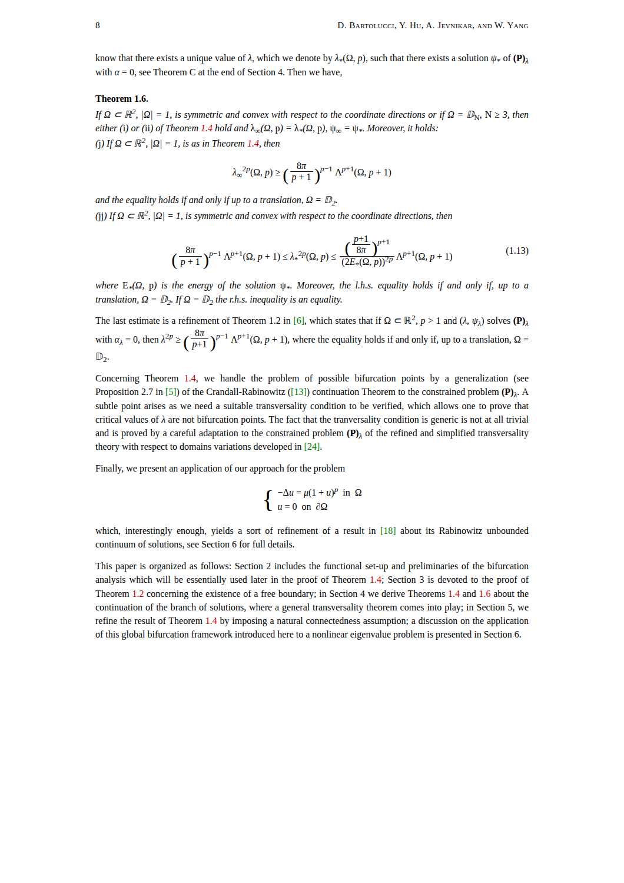8 D. Bartolucci, Y. Hu, A. Jevnikar, and W. Yang
know that there exists a unique value of λ, which we denote by λ*(Ω, p), such that there exists a solution ψ* of (P)λ with α = 0, see Theorem C at the end of Section 4. Then we have,
Theorem 1.6.
If Ω ⊂ ℝ2, |Ω| = 1, is symmetric and convex with respect to the coordinate directions or if Ω = 𝔻N, N ≥ 3, then either (i) or (ii) of Theorem 1.4 hold and λ∞(Ω, p) = λ*(Ω, p), ψ∞ = ψ*. Moreover, it holds:
(j) If Ω ⊂ ℝ2, |Ω| = 1, is as in Theorem 1.4, then
λ∞2p(Ω, p) ≥ (8π p + 1)p−1 Λp+1(Ω, p + 1)
and the equality holds if and only if up to a translation, Ω = 𝔻2.
(jj) If Ω ⊂ ℝ2, |Ω| = 1, is symmetric and convex with respect to the coordinate directions, then
(8π p + 1)p−1 Λp+1(Ω, p + 1) ≤ λ*2p(Ω, p) ≤ (p+18π)p+1(2E*(Ω, p))2p Λp+1(Ω, p + 1) (1.13)
where E*(Ω, p) is the energy of the solution ψ*. Moreover, the l.h.s. equality holds if and only if, up to a translation, Ω = 𝔻2. If Ω = 𝔻2 the r.h.s. inequality is an equality.
The last estimate is a refinement of Theorem 1.2 in [6], which states that if Ω ⊂ ℝ2, p > 1 and (λ, ψλ) solves (P)λ with αλ = 0, then λ2p ≥ (8π p+1)p−1 Λp+1(Ω, p + 1), where the equality holds if and only if, up to a translation, Ω = 𝔻2.
Concerning Theorem 1.4, we handle the problem of possible bifurcation points by a generalization (see Proposition 2.7 in [5]) of the Crandall-Rabinowitz ([13]) continuation Theorem to the constrained problem (P)λ. A subtle point arises as we need a suitable transversality condition to be verified, which allows one to prove that critical values of λ are not bifurcation points. The fact that the tranversality condition is generic is not at all trivial and is proved by a careful adaptation to the constrained problem (P)λ of the refined and simplified transversality theory with respect to domains variations developed in [24].
Finally, we present an application of our approach for the problem
{
−Δu = μ(1 + u)p in Ω
u = 0 on ∂Ω
which, interestingly enough, yields a sort of refinement of a result in [18] about its Rabinowitz unbounded continuum of solutions, see Section 6 for full details.
This paper is organized as follows: Section 2 includes the functional set-up and preliminaries of the bifurcation analysis which will be essentially used later in the proof of Theorem 1.4; Section 3 is devoted to the proof of Theorem 1.2 concerning the existence of a free boundary; in Section 4 we derive Theorems 1.4 and 1.6 about the continuation of the branch of solutions, where a general transversality theorem comes into play; in Section 5, we refine the result of Theorem 1.4 by imposing a natural connectedness assumption; a discussion on the application of this global bifurcation framework introduced here to a nonlinear eigenvalue problem is presented in Section 6.